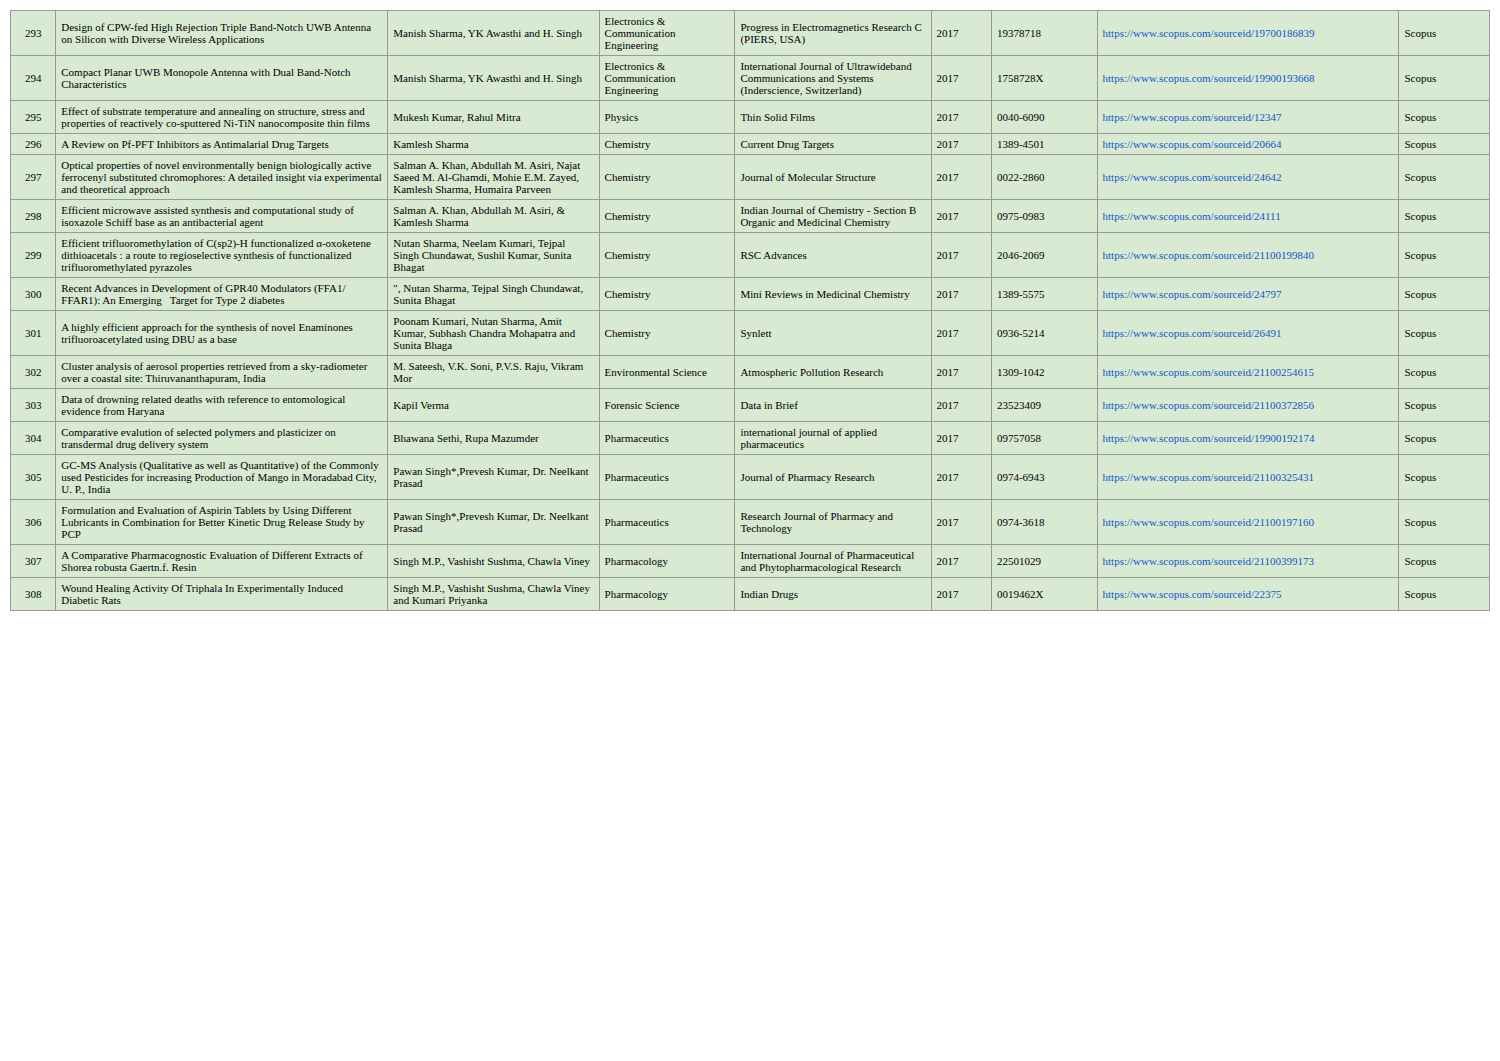| 293 | Design of CPW-fed High Rejection Triple Band-Notch UWB Antenna on Silicon with Diverse Wireless Applications | Manish Sharma, YK Awasthi and H. Singh | Electronics & Communication Engineering | Progress in Electromagnetics Research C (PIERS, USA) | 2017 | 19378718 | https://www.scopus.com/sourceid/19700186839 | Scopus |
| 294 | Compact Planar UWB Monopole Antenna with Dual Band-Notch Characteristics | Manish Sharma, YK Awasthi and H. Singh | Electronics & Communication Engineering | International Journal of Ultrawideband Communications and Systems (Inderscience, Switzerland) | 2017 | 1758728X | https://www.scopus.com/sourceid/19900193668 | Scopus |
| 295 | Effect of substrate temperature and annealing on structure, stress and properties of reactively co-sputtered Ni-TiN nanocomposite thin films | Mukesh Kumar, Rahul Mitra | Physics | Thin Solid Films | 2017 | 0040-6090 | https://www.scopus.com/sourceid/12347 | Scopus |
| 296 | A Review on Pf-PFT Inhibitors as Antimalarial Drug Targets | Kamlesh Sharma | Chemistry | Current Drug Targets | 2017 | 1389-4501 | https://www.scopus.com/sourceid/20664 | Scopus |
| 297 | Optical properties of novel environmentally benign biologically active ferrocenyl substituted chromophores: A detailed insight via experimental and theoretical approach | Salman A. Khan, Abdullah M. Asiri, Najat Saeed M. Al-Ghamdi, Mohie E.M. Zayed, Kamlesh Sharma, Humaira Parveen | Chemistry | Journal of Molecular Structure | 2017 | 0022-2860 | https://www.scopus.com/sourceid/24642 | Scopus |
| 298 | Efficient microwave assisted synthesis and computational study of isoxazole Schiff base as an antibacterial agent | Salman A. Khan, Abdullah M. Asiri, & Kamlesh Sharma | Chemistry | Indian Journal of Chemistry - Section B Organic and Medicinal Chemistry | 2017 | 0975-0983 | https://www.scopus.com/sourceid/24111 | Scopus |
| 299 | Efficient trifluoromethylation of C(sp2)-H functionalized α-oxoketene dithioacetals : a route to regioselective synthesis of functionalized trifluoromethylated pyrazoles | Nutan Sharma, Neelam Kumari, Tejpal Singh Chundawat, Sushil Kumar, Sunita Bhagat | Chemistry | RSC Advances | 2017 | 2046-2069 | https://www.scopus.com/sourceid/21100199840 | Scopus |
| 300 | Recent Advances in Development of GPR40 Modulators (FFA1/ FFAR1): An Emerging Target for Type 2 diabetes | ", Nutan Sharma, Tejpal Singh Chundawat, Sunita Bhagat | Chemistry | Mini Reviews in Medicinal Chemistry | 2017 | 1389-5575 | https://www.scopus.com/sourceid/24797 | Scopus |
| 301 | A highly efficient approach for the synthesis of novel Enaminones trifluoroacetylated using DBU as a base | Poonam Kumari, Nutan Sharma, Amit Kumar, Subhash Chandra Mohapatra and Sunita Bhaga | Chemistry | Synlett | 2017 | 0936-5214 | https://www.scopus.com/sourceid/26491 | Scopus |
| 302 | Cluster analysis of aerosol properties retrieved from a sky-radiometer over a coastal site: Thiruvananthapuram, India | M. Sateesh, V.K. Soni, P.V.S. Raju, Vikram Mor | Environmental Science | Atmospheric Pollution Research | 2017 | 1309-1042 | https://www.scopus.com/sourceid/21100254615 | Scopus |
| 303 | Data of drowning related deaths with reference to entomological evidence from Haryana | Kapil Verma | Forensic Science | Data in Brief | 2017 | 23523409 | https://www.scopus.com/sourceid/21100372856 | Scopus |
| 304 | Comparative evalution of selected polymers and plasticizer on transdermal drug delivery system | Bhawana Sethi, Rupa Mazumder | Pharmaceutics | international journal of applied pharmaceutics | 2017 | 09757058 | https://www.scopus.com/sourceid/19900192174 | Scopus |
| 305 | GC-MS Analysis (Qualitative as well as Quantitative) of the Commonly used Pesticides for increasing Production of Mango in Moradabad City, U. P., India | Pawan Singh*,Prevesh Kumar, Dr. Neelkant Prasad | Pharmaceutics | Journal of Pharmacy Research | 2017 | 0974-6943 | https://www.scopus.com/sourceid/21100325431 | Scopus |
| 306 | Formulation and Evaluation of Aspirin Tablets by Using Different Lubricants in Combination for Better Kinetic Drug Release Study by PCP | Pawan Singh*,Prevesh Kumar, Dr. Neelkant Prasad | Pharmaceutics | Research Journal of Pharmacy and Technology | 2017 | 0974-3618 | https://www.scopus.com/sourceid/21100197160 | Scopus |
| 307 | A Comparative Pharmacognostic Evaluation of Different Extracts of Shorea robusta Gaertn.f. Resin | Singh M.P., Vashisht Sushma, Chawla Viney | Pharmacology | International Journal of Pharmaceutical and Phytopharmacological Research | 2017 | 22501029 | https://www.scopus.com/sourceid/21100399173 | Scopus |
| 308 | Wound Healing Activity Of Triphala In Experimentally Induced Diabetic Rats | Singh M.P., Vashisht Sushma, Chawla Viney and Kumari Priyanka | Pharmacology | Indian Drugs | 2017 | 0019462X | https://www.scopus.com/sourceid/22375 | Scopus |